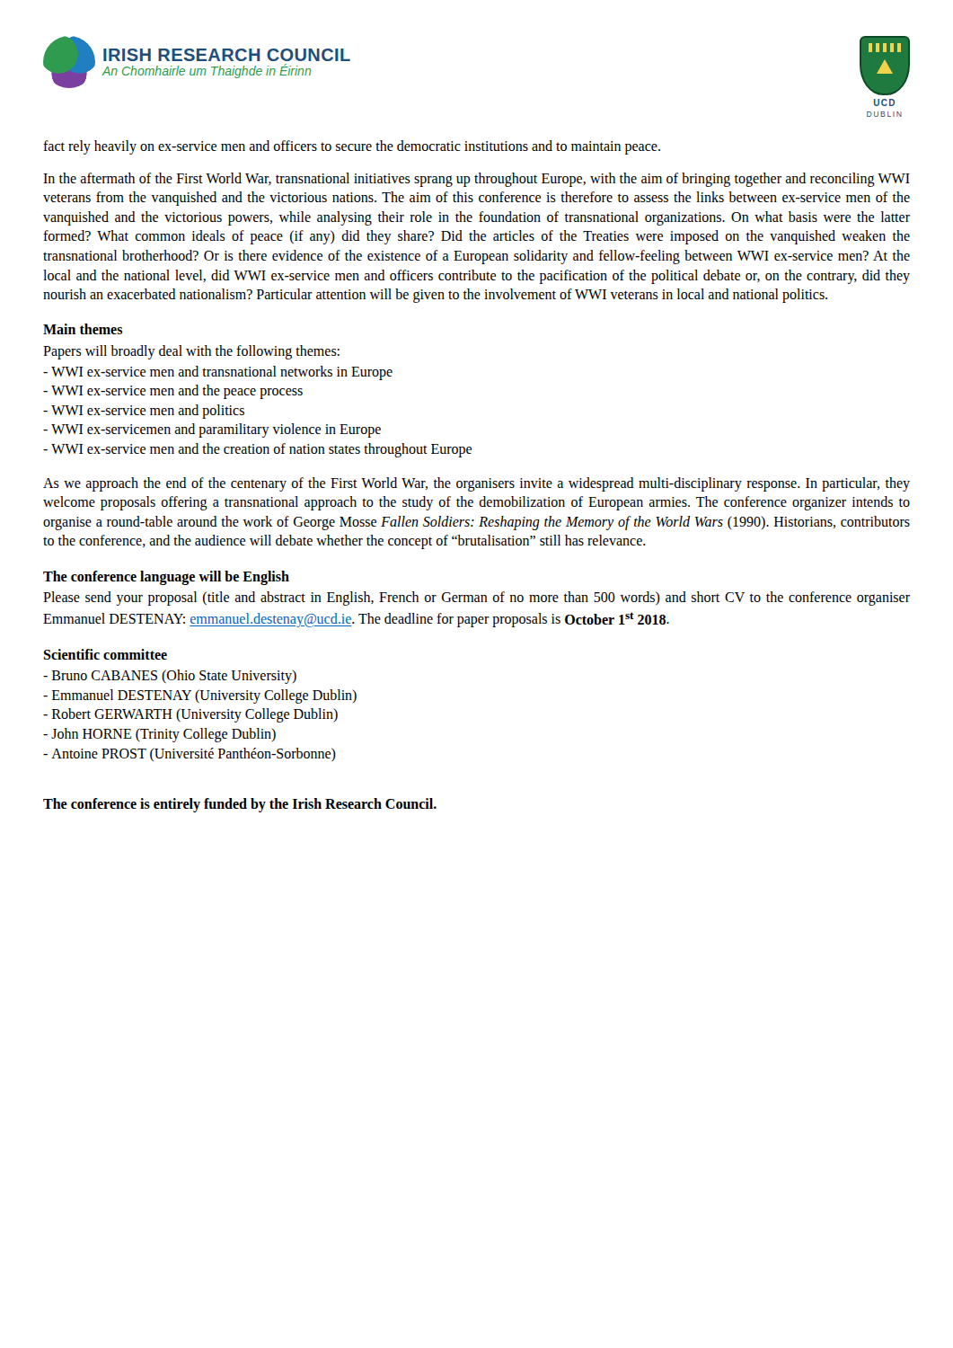IRISH RESEARCH COUNCIL
An Chomhairle um Thaighde in Éirinn
UCD
DUBLIN
fact rely heavily on ex-service men and officers to secure the democratic institutions and to maintain peace.
In the aftermath of the First World War, transnational initiatives sprang up throughout Europe, with the aim of bringing together and reconciling WWI veterans from the vanquished and the victorious nations. The aim of this conference is therefore to assess the links between ex-service men of the vanquished and the victorious powers, while analysing their role in the foundation of transnational organizations. On what basis were the latter formed? What common ideals of peace (if any) did they share? Did the articles of the Treaties were imposed on the vanquished weaken the transnational brotherhood? Or is there evidence of the existence of a European solidarity and fellow-feeling between WWI ex-service men? At the local and the national level, did WWI ex-service men and officers contribute to the pacification of the political debate or, on the contrary, did they nourish an exacerbated nationalism? Particular attention will be given to the involvement of WWI veterans in local and national politics.
Main themes
Papers will broadly deal with the following themes:
WWI ex-service men and transnational networks in Europe
WWI ex-service men and the peace process
WWI ex-service men and politics
WWI ex-servicemen and paramilitary violence in Europe
WWI ex-service men and the creation of nation states throughout Europe
As we approach the end of the centenary of the First World War, the organisers invite a widespread multi-disciplinary response. In particular, they welcome proposals offering a transnational approach to the study of the demobilization of European armies. The conference organizer intends to organise a round-table around the work of George Mosse Fallen Soldiers: Reshaping the Memory of the World Wars (1990). Historians, contributors to the conference, and the audience will debate whether the concept of “brutalisation” still has relevance.
The conference language will be English
Please send your proposal (title and abstract in English, French or German of no more than 500 words) and short CV to the conference organiser Emmanuel DESTENAY: emmanuel.destenay@ucd.ie. The deadline for paper proposals is October 1st 2018.
Scientific committee
Bruno CABANES (Ohio State University)
Emmanuel DESTENAY (University College Dublin)
Robert GERWARTH (University College Dublin)
John HORNE (Trinity College Dublin)
Antoine PROST (Université Panthéon-Sorbonne)
The conference is entirely funded by the Irish Research Council.